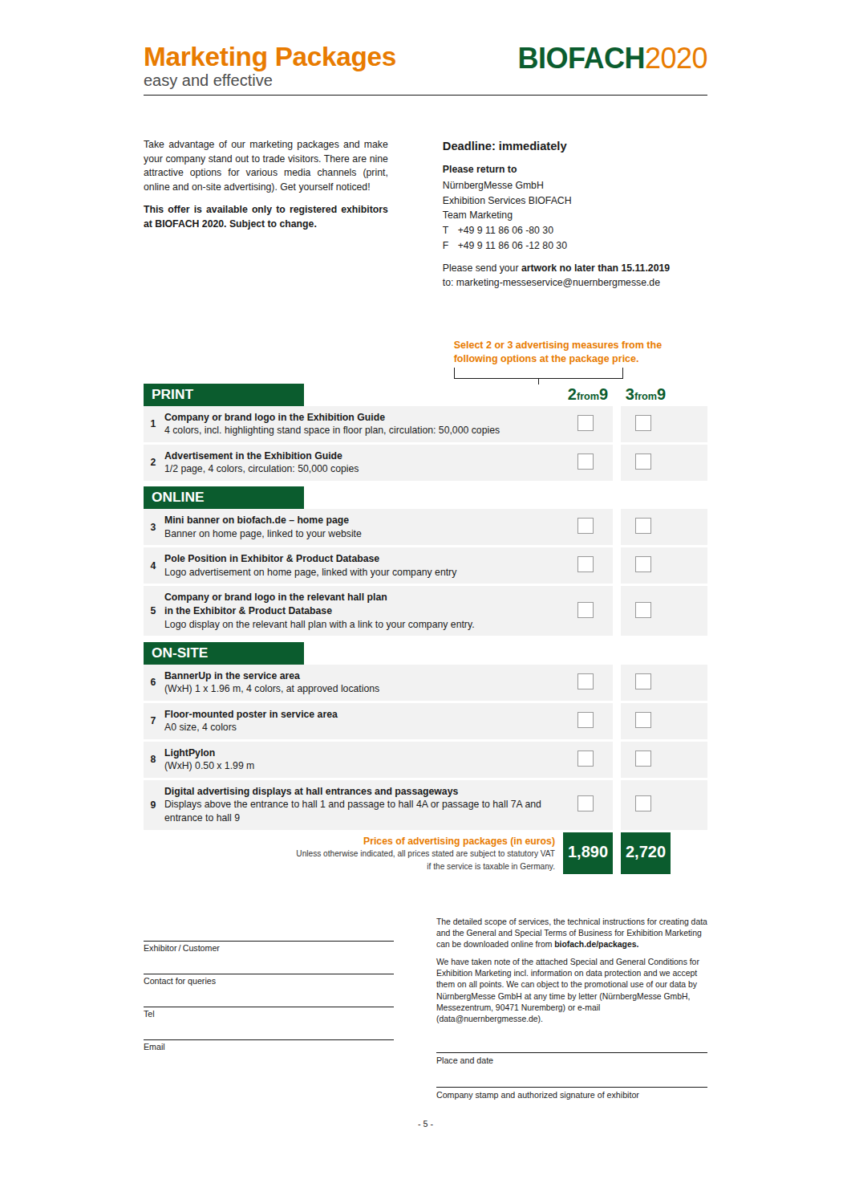Marketing Packages
easy and effective
BIOFACH 2020
Take advantage of our marketing packages and make your company stand out to trade visitors. There are nine attractive options for various media channels (print, online and on-site advertising). Get yourself noticed!
This offer is available only to registered exhibitors at BIOFACH 2020. Subject to change.
Deadline: immediately
Please return to
NürnbergMesse GmbH
Exhibition Services BIOFACH
Team Marketing
T +49 9 11 86 06 -80 30
F +49 9 11 86 06 -12 80 30
Please send your artwork no later than 15.11.2019
to: marketing-messeservice@nuernbergmesse.de
Select 2 or 3 advertising measures from the
following options at the package price.
| PRINT | 2 from 9 | | 3 from 9 | |
| 1 | Company or brand logo in the Exhibition Guide 4 colors, incl. highlighting stand space in floor plan, circulation: 50,000 copies | | | | |
| 2 | Advertisement in the Exhibition Guide 1/2 page, 4 colors, circulation: 50,000 copies | | | | |
| ONLINE | | | | |
| 3 | Mini banner on biofach.de – home page Banner on home page, linked to your website | | | | |
| 4 | Pole Position in Exhibitor & Product Database Logo advertisement on home page, linked with your company entry | | | | |
| 5 | Company or brand logo in the relevant hall plan in the Exhibitor & Product Database Logo display on the relevant hall plan with a link to your company entry. | | | | |
| ON-SITE | | | | |
| 6 | BannerUp in the service area (WxH) 1 x 1.96 m, 4 colors, at approved locations | | | | |
| 7 | Floor-mounted poster in service area A0 size, 4 colors | | | | |
| 8 | LightPylon (WxH) 0.50 x 1.99 m | | | | |
| 9 | Digital advertising displays at hall entrances and passageways Displays above the entrance to hall 1 and passage to hall 4A or passage to hall 7A and entrance to hall 9 | | | | |
| Prices of advertising packages (in euros) Unless otherwise indicated, all prices stated are subject to statutory VAT if the service is taxable in Germany. | 1,890 | | 2,720 | |
Exhibitor / Customer
Contact for queries
Tel
Email
The detailed scope of services, the technical instructions for creating data and the General and Special Terms of Business for Exhibition Marketing can be downloaded online from biofach.de/packages.
We have taken note of the attached Special and General Conditions for Exhibition Marketing incl. information on data protection and we accept them on all points. We can object to the promotional use of our data by NürnbergMesse GmbH at any time by letter (NürnbergMesse GmbH, Messezentrum, 90471 Nuremberg) or e-mail (data@nuernbergmesse.de).
Place and date
Company stamp and authorized signature of exhibitor
- 5 -